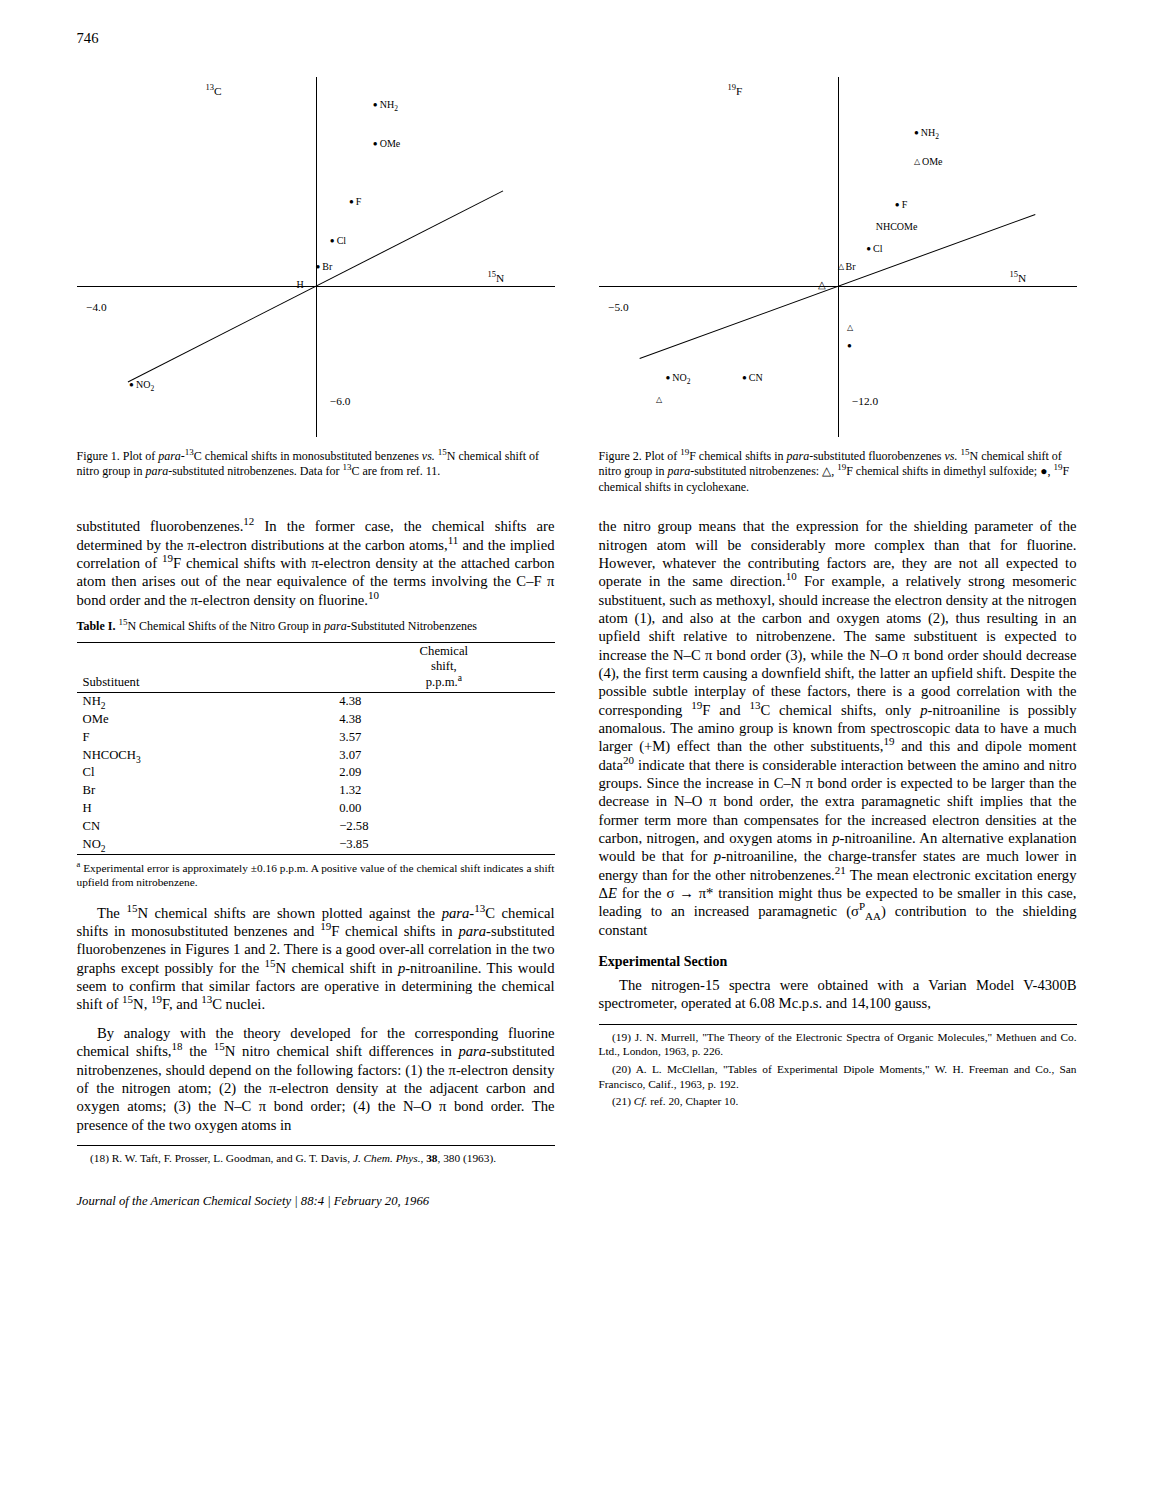746
13C
15N
−4.0
−6.0
NH2
OMe
F
Cl
Br
H
NO2
Figure 1. Plot of para-13C chemical shifts in monosubstituted benzenes vs. 15N chemical shift of nitro group in para-substituted nitrobenzenes. Data for 13C are from ref. 11.
19F
15N
−5.0
−12.0
NH2
OMe
F
NHCOMe
Cl
Br
△
NO2
CN
Figure 2. Plot of 19F chemical shifts in para-substituted fluorobenzenes vs. 15N chemical shift of nitro group in para-substituted nitrobenzenes: △, 19F chemical shifts in dimethyl sulfoxide; ●, 19F chemical shifts in cyclohexane.
substituted fluorobenzenes.12 In the former case, the chemical shifts are determined by the π-electron distributions at the carbon atoms,11 and the implied correlation of 19F chemical shifts with π-electron density at the attached carbon atom then arises out of the near equivalence of the terms involving the C–F π bond order and the π-electron density on fluorine.10
Table I. 15 N Chemical Shifts of the Nitro Group in para -Substituted Nitrobenzenes
| Substituent | Chemical shift, p.p.m. a |
| --- | --- |
| NH 2 | 4.38 |
| OMe | 4.38 |
| F | 3.57 |
| NHCOCH 3 | 3.07 |
| Cl | 2.09 |
| Br | 1.32 |
| H | 0.00 |
| CN | −2.58 |
| NO 2 | −3.85 |
a Experimental error is approximately ±0.16 p.p.m. A positive value of the chemical shift indicates a shift upfield from nitrobenzene.
The 15N chemical shifts are shown plotted against the para-13C chemical shifts in monosubstituted benzenes and 19F chemical shifts in para-substituted fluorobenzenes in Figures 1 and 2. There is a good over-all correlation in the two graphs except possibly for the 15N chemical shift in p-nitroaniline. This would seem to confirm that similar factors are operative in determining the chemical shift of 15N, 19F, and 13C nuclei.
By analogy with the theory developed for the corresponding fluorine chemical shifts,18 the 15N nitro chemical shift differences in para-substituted nitrobenzenes, should depend on the following factors: (1) the π-electron density of the nitrogen atom; (2) the π-electron density at the adjacent carbon and oxygen atoms; (3) the N–C π bond order; (4) the N–O π bond order. The presence of the two oxygen atoms in
(18) R. W. Taft, F. Prosser, L. Goodman, and G. T. Davis, J. Chem. Phys., 38, 380 (1963).
the nitro group means that the expression for the shielding parameter of the nitrogen atom will be considerably more complex than that for fluorine. However, whatever the contributing factors are, they are not all expected to operate in the same direction.10 For example, a relatively strong mesomeric substituent, such as methoxyl, should increase the electron density at the nitrogen atom (1), and also at the carbon and oxygen atoms (2), thus resulting in an upfield shift relative to nitrobenzene. The same substituent is expected to increase the N–C π bond order (3), while the N–O π bond order should decrease (4), the first term causing a downfield shift, the latter an upfield shift. Despite the possible subtle interplay of these factors, there is a good correlation with the corresponding 19F and 13C chemical shifts, only p-nitroaniline is possibly anomalous. The amino group is known from spectroscopic data to have a much larger (+M) effect than the other substituents,19 and this and dipole moment data20 indicate that there is considerable interaction between the amino and nitro groups. Since the increase in C–N π bond order is expected to be larger than the decrease in N–O π bond order, the extra paramagnetic shift implies that the former term more than compensates for the increased electron densities at the carbon, nitrogen, and oxygen atoms in p-nitroaniline. An alternative explanation would be that for p-nitroaniline, the charge-transfer states are much lower in energy than for the other nitrobenzenes.21 The mean electronic excitation energy ΔE for the σ → π* transition might thus be expected to be smaller in this case, leading to an increased paramagnetic (σPAA) contribution to the shielding constant
Experimental Section
The nitrogen-15 spectra were obtained with a Varian Model V-4300B spectrometer, operated at 6.08 Mc.p.s. and 14,100 gauss,
(19) J. N. Murrell, "The Theory of the Electronic Spectra of Organic Molecules," Methuen and Co. Ltd., London, 1963, p. 226.
(20) A. L. McClellan, "Tables of Experimental Dipole Moments," W. H. Freeman and Co., San Francisco, Calif., 1963, p. 192.
(21) Cf. ref. 20, Chapter 10.
Journal of the American Chemical Society | 88:4 | February 20, 1966